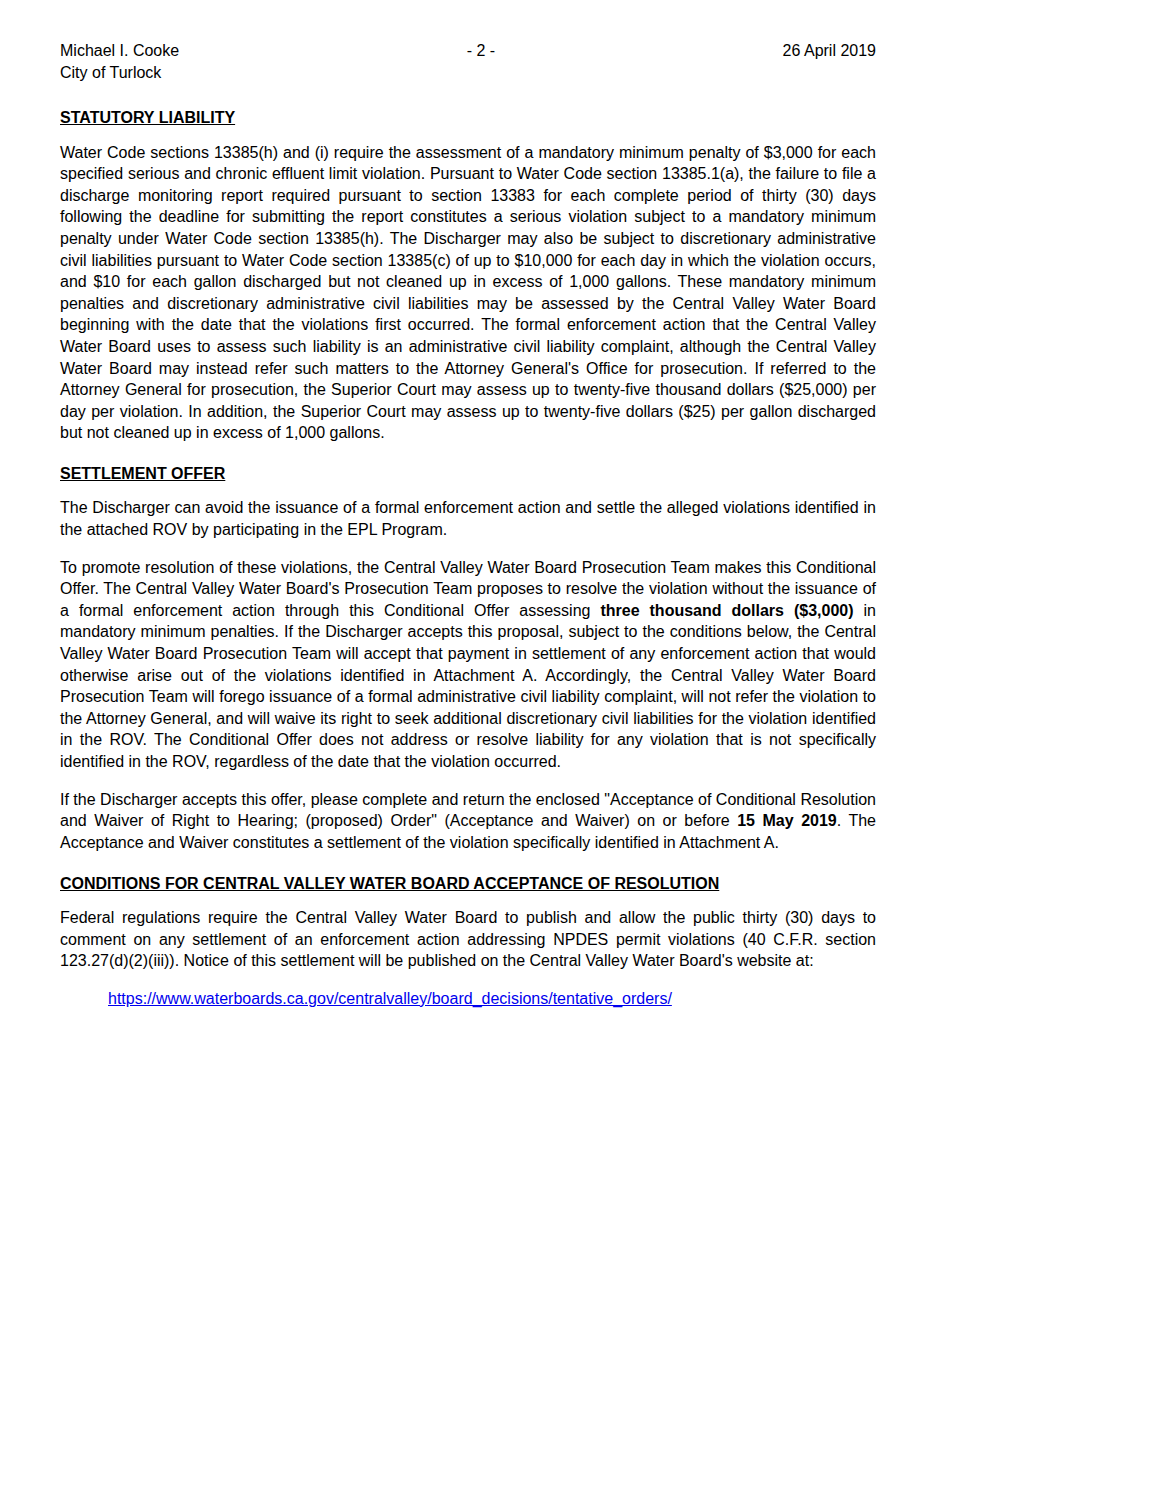Michael I. Cooke
City of Turlock
- 2 -
26 April 2019
STATUTORY LIABILITY
Water Code sections 13385(h) and (i) require the assessment of a mandatory minimum penalty of $3,000 for each specified serious and chronic effluent limit violation. Pursuant to Water Code section 13385.1(a), the failure to file a discharge monitoring report required pursuant to section 13383 for each complete period of thirty (30) days following the deadline for submitting the report constitutes a serious violation subject to a mandatory minimum penalty under Water Code section 13385(h). The Discharger may also be subject to discretionary administrative civil liabilities pursuant to Water Code section 13385(c) of up to $10,000 for each day in which the violation occurs, and $10 for each gallon discharged but not cleaned up in excess of 1,000 gallons. These mandatory minimum penalties and discretionary administrative civil liabilities may be assessed by the Central Valley Water Board beginning with the date that the violations first occurred. The formal enforcement action that the Central Valley Water Board uses to assess such liability is an administrative civil liability complaint, although the Central Valley Water Board may instead refer such matters to the Attorney General's Office for prosecution. If referred to the Attorney General for prosecution, the Superior Court may assess up to twenty-five thousand dollars ($25,000) per day per violation. In addition, the Superior Court may assess up to twenty-five dollars ($25) per gallon discharged but not cleaned up in excess of 1,000 gallons.
SETTLEMENT OFFER
The Discharger can avoid the issuance of a formal enforcement action and settle the alleged violations identified in the attached ROV by participating in the EPL Program.
To promote resolution of these violations, the Central Valley Water Board Prosecution Team makes this Conditional Offer. The Central Valley Water Board's Prosecution Team proposes to resolve the violation without the issuance of a formal enforcement action through this Conditional Offer assessing three thousand dollars ($3,000) in mandatory minimum penalties. If the Discharger accepts this proposal, subject to the conditions below, the Central Valley Water Board Prosecution Team will accept that payment in settlement of any enforcement action that would otherwise arise out of the violations identified in Attachment A. Accordingly, the Central Valley Water Board Prosecution Team will forego issuance of a formal administrative civil liability complaint, will not refer the violation to the Attorney General, and will waive its right to seek additional discretionary civil liabilities for the violation identified in the ROV. The Conditional Offer does not address or resolve liability for any violation that is not specifically identified in the ROV, regardless of the date that the violation occurred.
If the Discharger accepts this offer, please complete and return the enclosed "Acceptance of Conditional Resolution and Waiver of Right to Hearing; (proposed) Order" (Acceptance and Waiver) on or before 15 May 2019. The Acceptance and Waiver constitutes a settlement of the violation specifically identified in Attachment A.
CONDITIONS FOR CENTRAL VALLEY WATER BOARD ACCEPTANCE OF RESOLUTION
Federal regulations require the Central Valley Water Board to publish and allow the public thirty (30) days to comment on any settlement of an enforcement action addressing NPDES permit violations (40 C.F.R. section 123.27(d)(2)(iii)). Notice of this settlement will be published on the Central Valley Water Board's website at:
https://www.waterboards.ca.gov/centralvalley/board_decisions/tentative_orders/